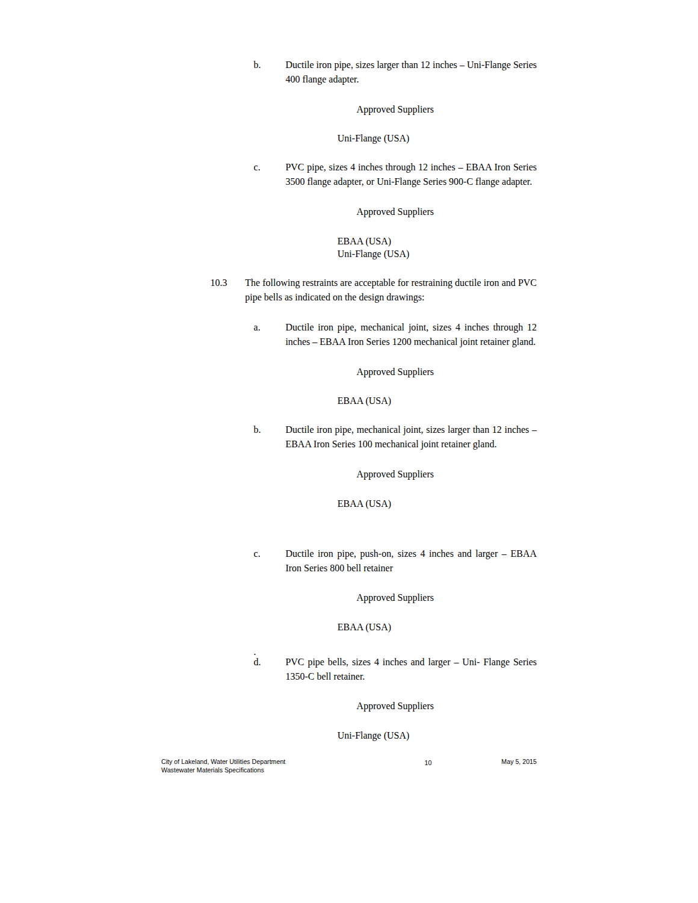b.
Ductile iron pipe, sizes larger than 12 inches – Uni-Flange Series 400 flange adapter.
Approved Suppliers
Uni-Flange (USA)
c.
PVC pipe, sizes 4 inches through 12 inches – EBAA Iron Series 3500 flange adapter, or Uni-Flange Series 900-C flange adapter.
Approved Suppliers
EBAA (USA)
Uni-Flange (USA)
10.3
The following restraints are acceptable for restraining ductile iron and PVC pipe bells as indicated on the design drawings:
a.
Ductile iron pipe, mechanical joint, sizes 4 inches through 12 inches – EBAA Iron Series 1200 mechanical joint retainer gland.
Approved Suppliers
EBAA (USA)
b.
Ductile iron pipe, mechanical joint, sizes larger than 12 inches – EBAA Iron Series 100 mechanical joint retainer gland.
Approved Suppliers
EBAA (USA)
c.
Ductile iron pipe, push-on, sizes 4 inches and larger – EBAA Iron Series 800 bell retainer
Approved Suppliers
EBAA (USA)
.
d.
PVC pipe bells, sizes 4 inches and larger – Uni- Flange Series 1350-C bell retainer.
Approved Suppliers
Uni-Flange (USA)
City of Lakeland, Water Utilities Department
Wastewater Materials Specifications
10
May 5, 2015